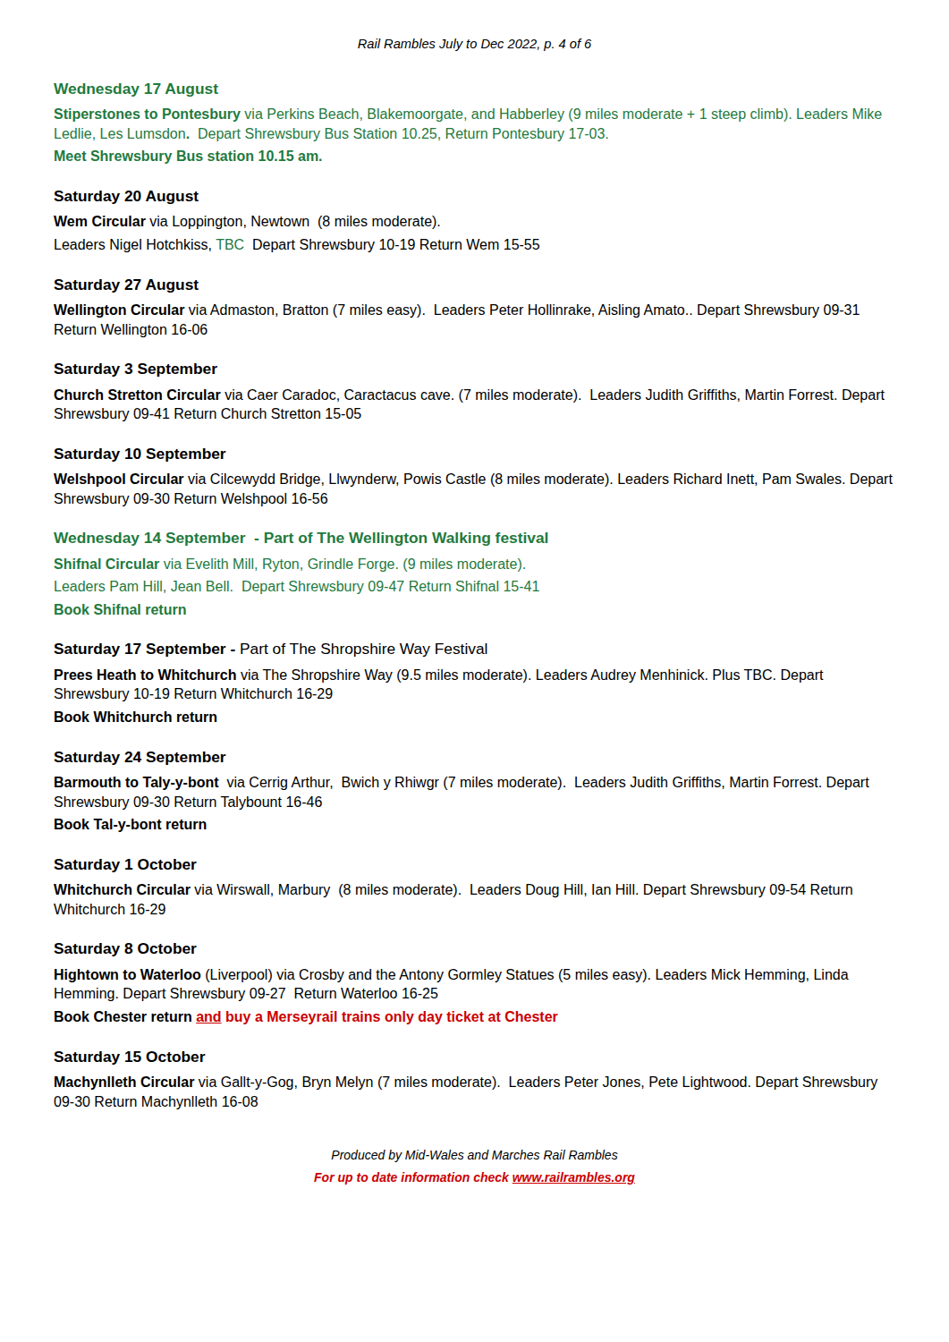Rail Rambles July to Dec 2022, p. 4 of 6
Wednesday 17 August
Stiperstones to Pontesbury via Perkins Beach, Blakemoorgate, and Habberley (9 miles moderate + 1 steep climb). Leaders Mike Ledlie, Les Lumsdon. Depart Shrewsbury Bus Station 10.25, Return Pontesbury 17-03.
Meet Shrewsbury Bus station 10.15 am.
Saturday 20 August
Wem Circular via Loppington, Newtown (8 miles moderate).
Leaders Nigel Hotchkiss, TBC Depart Shrewsbury 10-19 Return Wem 15-55
Saturday 27 August
Wellington Circular via Admaston, Bratton (7 miles easy). Leaders Peter Hollinrake, Aisling Amato.. Depart Shrewsbury 09-31 Return Wellington 16-06
Saturday 3 September
Church Stretton Circular via Caer Caradoc, Caractacus cave. (7 miles moderate). Leaders Judith Griffiths, Martin Forrest. Depart Shrewsbury 09-41 Return Church Stretton 15-05
Saturday 10 September
Welshpool Circular via Cilcewydd Bridge, Llwynderw, Powis Castle (8 miles moderate). Leaders Richard Inett, Pam Swales. Depart Shrewsbury 09-30 Return Welshpool 16-56
Wednesday 14 September - Part of The Wellington Walking festival
Shifnal Circular via Evelith Mill, Ryton, Grindle Forge. (9 miles moderate).
Leaders Pam Hill, Jean Bell. Depart Shrewsbury 09-47 Return Shifnal 15-41
Book Shifnal return
Saturday 17 September - Part of The Shropshire Way Festival
Prees Heath to Whitchurch via The Shropshire Way (9.5 miles moderate). Leaders Audrey Menhinick. Plus TBC. Depart Shrewsbury 10-19 Return Whitchurch 16-29
Book Whitchurch return
Saturday 24 September
Barmouth to Taly-y-bont via Cerrig Arthur, Bwich y Rhiwgr (7 miles moderate). Leaders Judith Griffiths, Martin Forrest. Depart Shrewsbury 09-30 Return Talybount 16-46
Book Tal-y-bont return
Saturday 1 October
Whitchurch Circular via Wirswall, Marbury (8 miles moderate). Leaders Doug Hill, Ian Hill. Depart Shrewsbury 09-54 Return Whitchurch 16-29
Saturday 8 October
Hightown to Waterloo (Liverpool) via Crosby and the Antony Gormley Statues (5 miles easy). Leaders Mick Hemming, Linda Hemming. Depart Shrewsbury 09-27 Return Waterloo 16-25
Book Chester return and buy a Merseyrail trains only day ticket at Chester
Saturday 15 October
Machynlleth Circular via Gallt-y-Gog, Bryn Melyn (7 miles moderate). Leaders Peter Jones, Pete Lightwood. Depart Shrewsbury 09-30 Return Machynlleth 16-08
Produced by Mid-Wales and Marches Rail Rambles
For up to date information check www.railrambles.org